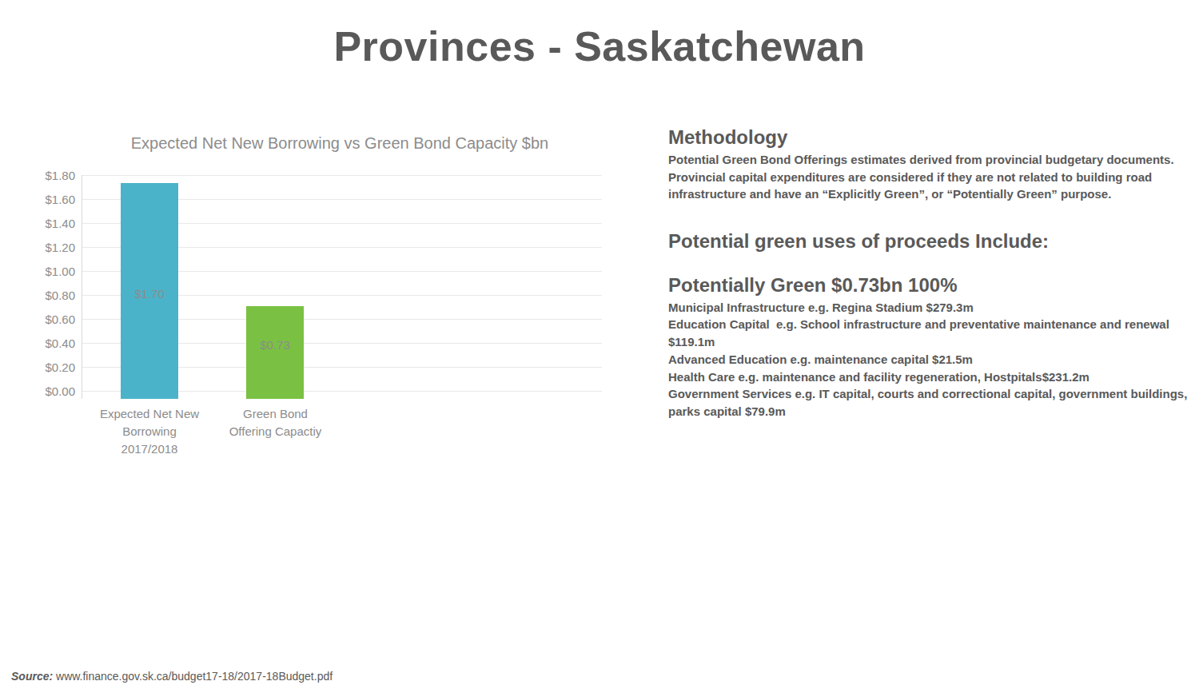Provinces - Saskatchewan
Expected Net New Borrowing vs Green Bond Capacity $bn
$1.80
$1.60
$1.40
$1.20
$1.00
$0.80
$0.60
$0.40
$0.20
$0.00
$1.70
$0.73
Expected Net New
Borrowing
2017/2018
Green Bond
Offering Capactiy
Methodology
Potential Green Bond Offerings estimates derived from provincial budgetary documents. Provincial capital expenditures are considered if they are not related to building road infrastructure and have an “Explicitly Green”, or “Potentially Green” purpose.
Potential green uses of proceeds Include:
Potentially Green $0.73bn 100%
Municipal Infrastructure e.g. Regina Stadium $279.3m
Education Capital e.g. School infrastructure and preventative maintenance and renewal $119.1m
Advanced Education e.g. maintenance capital $21.5m
Health Care e.g. maintenance and facility regeneration, Hostpitals$231.2m
Government Services e.g. IT capital, courts and correctional capital, government buildings, parks capital $79.9m
Source: www.finance.gov.sk.ca/budget17-18/2017-18Budget.pdf